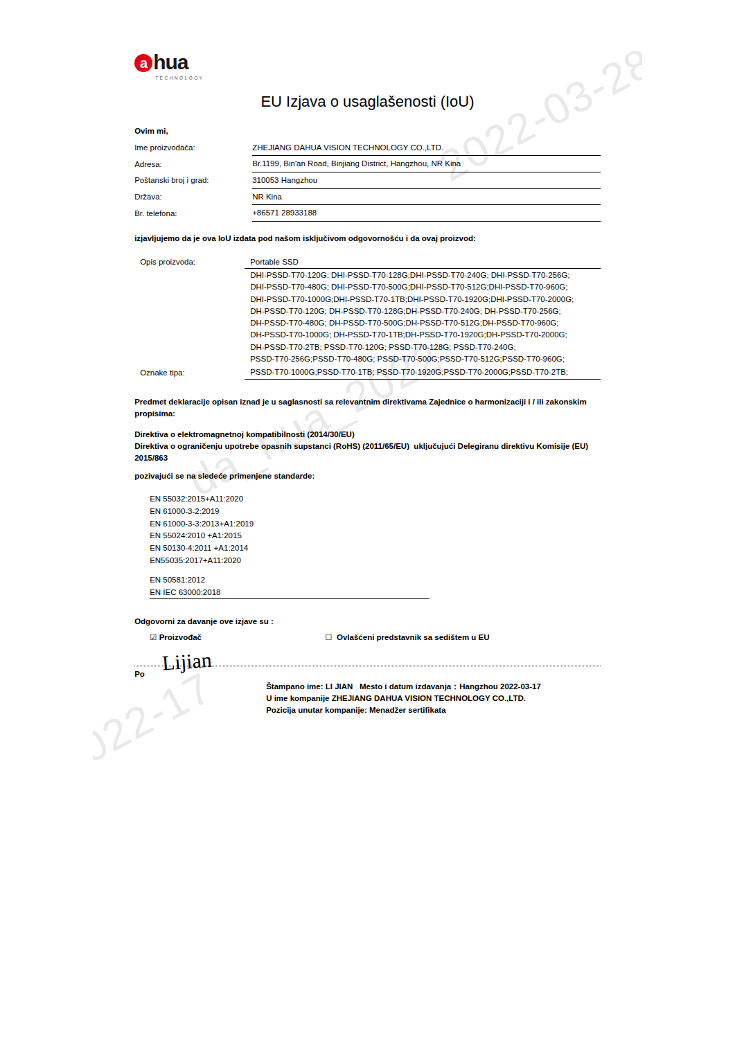2022-03-28
da_hua_2022
2022-17
ahua
TECHNOLOGY
EU Izjava o usaglašenosti (IoU)
Ovim mi,
| Ime proizvođača: | ZHEJIANG DAHUA VISION TECHNOLOGY CO.,LTD. |
| Adresa: | Br.1199, Bin'an Road, Binjiang District, Hangzhou, NR Kina |
| Poštanski broj i grad: | 310053 Hangzhou |
| Država: | NR Kina |
| Br. telefona: | +86571 28933188 |
izjavljujemo da je ova IoU izdata pod našom isključivom odgovornošću i da ovaj proizvod:
| Opis proizvoda: | Portable SSD |
| | DHI-PSSD-T70-120G; DHI-PSSD-T70-128G;DHI-PSSD-T70-240G; DHI-PSSD-T70-256G; DHI-PSSD-T70-480G; DHI-PSSD-T70-500G;DHI-PSSD-T70-512G;DHI-PSSD-T70-960G; DHI-PSSD-T70-1000G;DHI-PSSD-T70-1TB;DHI-PSSD-T70-1920G;DHI-PSSD-T70-2000G; DH-PSSD-T70-120G; DH-PSSD-T70-128G;DH-PSSD-T70-240G; DH-PSSD-T70-256G; DH-PSSD-T70-480G; DH-PSSD-T70-500G;DH-PSSD-T70-512G;DH-PSSD-T70-960G; DH-PSSD-T70-1000G; DH-PSSD-T70-1TB;DH-PSSD-T70-1920G;DH-PSSD-T70-2000G; DH-PSSD-T70-2TB; PSSD-T70-120G; PSSD-T70-128G; PSSD-T70-240G; PSSD-T70-256G;PSSD-T70-480G; PSSD-T70-500G;PSSD-T70-512G;PSSD-T70-960G; |
| Oznake tipa: | PSSD-T70-1000G;PSSD-T70-1TB; PSSD-T70-1920G;PSSD-T70-2000G;PSSD-T70-2TB; |
Predmet deklaracije opisan iznad je u saglasnosti sa relevantnim direktivama Zajednice o harmonizaciji i / ili zakonskim propisima:
Direktiva o elektromagnetnoj kompatibilnosti (2014/30/EU)
Direktiva o ograničenju upotrebe opasnih supstanci (RoHS) (2011/65/EU) uključujući Delegiranu direktivu Komisije (EU) 2015/863
pozivajući se na sledeće primenjene standarde:
EN 55032:2015+A11:2020
EN 61000-3-2:2019
EN 61000-3-3:2013+A1:2019
EN 55024:2010 +A1:2015
EN 50130-4:2011 +A1:2014
EN55035:2017+A11:2020
EN 50581:2012
EN IEC 63000:2018
Odgovorni za davanje ove izjave su :
☑ Proizvođač ☐ Ovlašćeni predstavnik sa sedištem u EU
Lijian
Po
Štampano ime: LI JIAN Mesto i datum izdavanja：Hangzhou 2022-03-17
U ime kompanije ZHEJIANG DAHUA VISION TECHNOLOGY CO.,LTD.
Pozicija unutar kompanije: Menadžer sertifikata